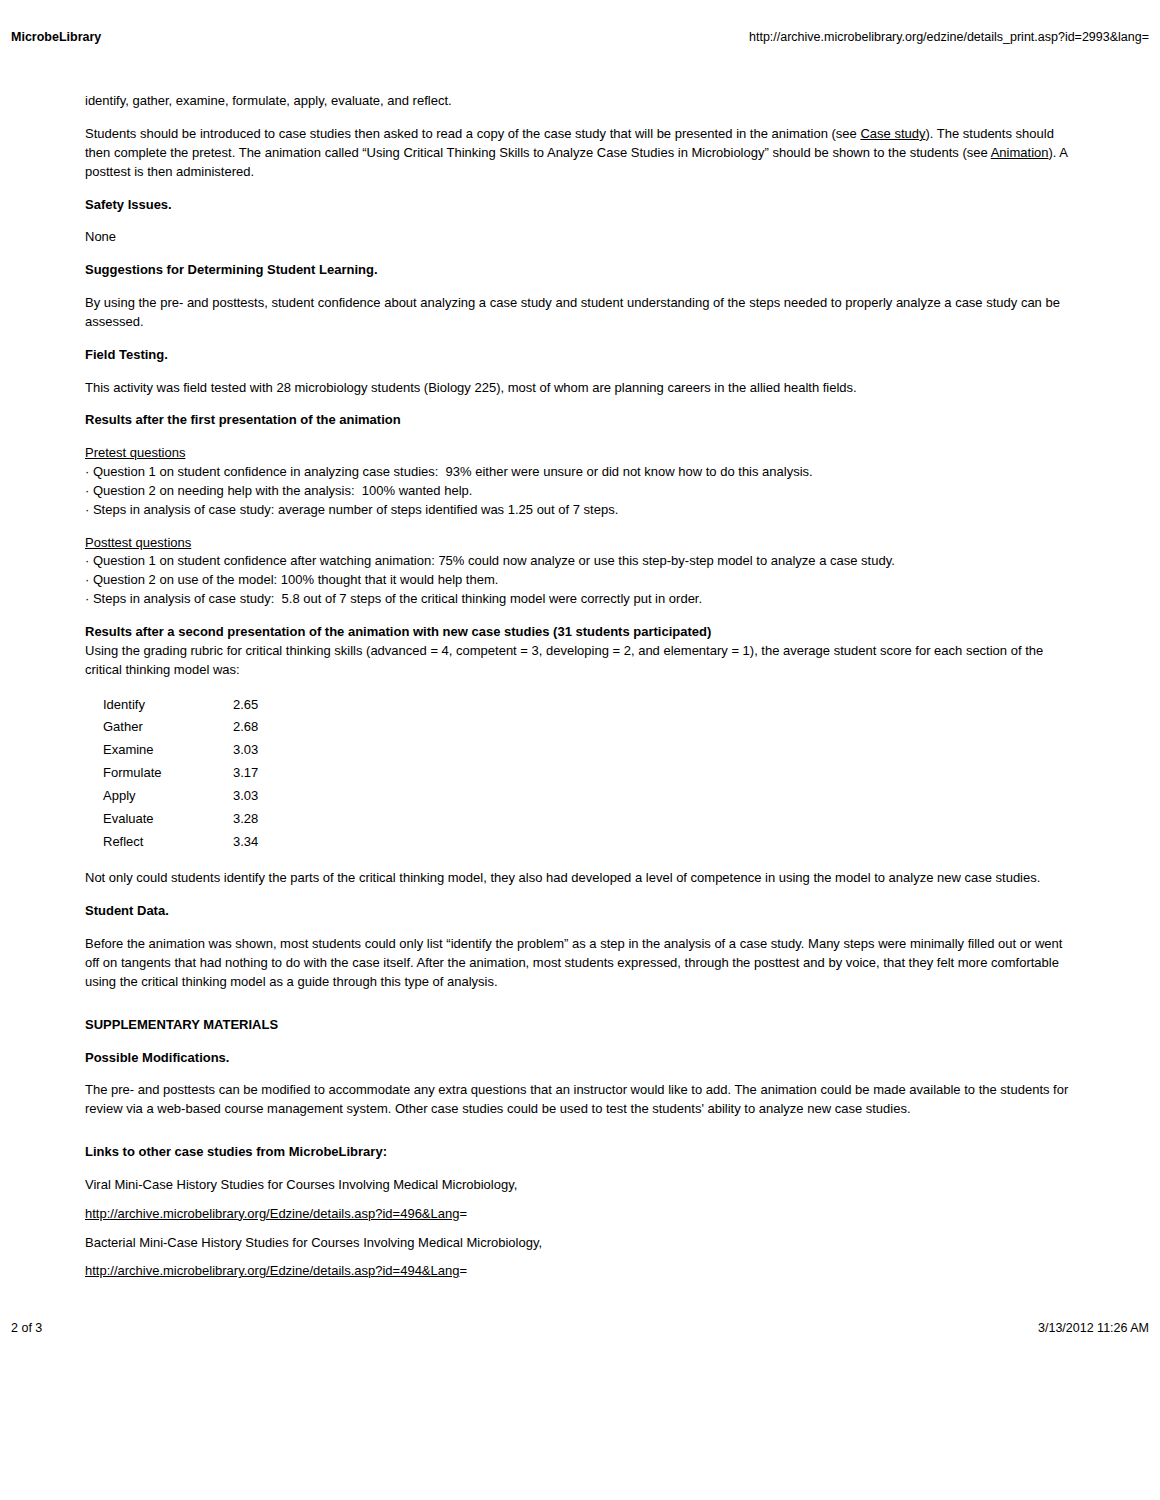MicrobeLibrary
http://archive.microbelibrary.org/edzine/details_print.asp?id=2993&lang=
identify, gather, examine, formulate, apply, evaluate, and reflect.
Students should be introduced to case studies then asked to read a copy of the case study that will be presented in the animation (see Case study). The students should then complete the pretest. The animation called “Using Critical Thinking Skills to Analyze Case Studies in Microbiology” should be shown to the students (see Animation). A posttest is then administered.
Safety Issues.
None
Suggestions for Determining Student Learning.
By using the pre- and posttests, student confidence about analyzing a case study and student understanding of the steps needed to properly analyze a case study can be assessed.
Field Testing.
This activity was field tested with 28 microbiology students (Biology 225), most of whom are planning careers in the allied health fields.
Results after the first presentation of the animation
Pretest questions
· Question 1 on student confidence in analyzing case studies: 93% either were unsure or did not know how to do this analysis.
· Question 2 on needing help with the analysis: 100% wanted help.
· Steps in analysis of case study: average number of steps identified was 1.25 out of 7 steps.
Posttest questions
· Question 1 on student confidence after watching animation: 75% could now analyze or use this step-by-step model to analyze a case study.
· Question 2 on use of the model: 100% thought that it would help them.
· Steps in analysis of case study: 5.8 out of 7 steps of the critical thinking model were correctly put in order.
Results after a second presentation of the animation with new case studies (31 students participated)
Using the grading rubric for critical thinking skills (advanced = 4, competent = 3, developing = 2, and elementary = 1), the average student score for each section of the critical thinking model was:
| Identify | 2.65 |
| Gather | 2.68 |
| Examine | 3.03 |
| Formulate | 3.17 |
| Apply | 3.03 |
| Evaluate | 3.28 |
| Reflect | 3.34 |
Not only could students identify the parts of the critical thinking model, they also had developed a level of competence in using the model to analyze new case studies.
Student Data.
Before the animation was shown, most students could only list “identify the problem” as a step in the analysis of a case study. Many steps were minimally filled out or went off on tangents that had nothing to do with the case itself. After the animation, most students expressed, through the posttest and by voice, that they felt more comfortable using the critical thinking model as a guide through this type of analysis.
SUPPLEMENTARY MATERIALS
Possible Modifications.
The pre- and posttests can be modified to accommodate any extra questions that an instructor would like to add. The animation could be made available to the students for review via a web-based course management system. Other case studies could be used to test the students' ability to analyze new case studies.
Links to other case studies from MicrobeLibrary:
Viral Mini-Case History Studies for Courses Involving Medical Microbiology,
http://archive.microbelibrary.org/Edzine/details.asp?id=496&Lang=
Bacterial Mini-Case History Studies for Courses Involving Medical Microbiology,
http://archive.microbelibrary.org/Edzine/details.asp?id=494&Lang=
2 of 3
3/13/2012 11:26 AM